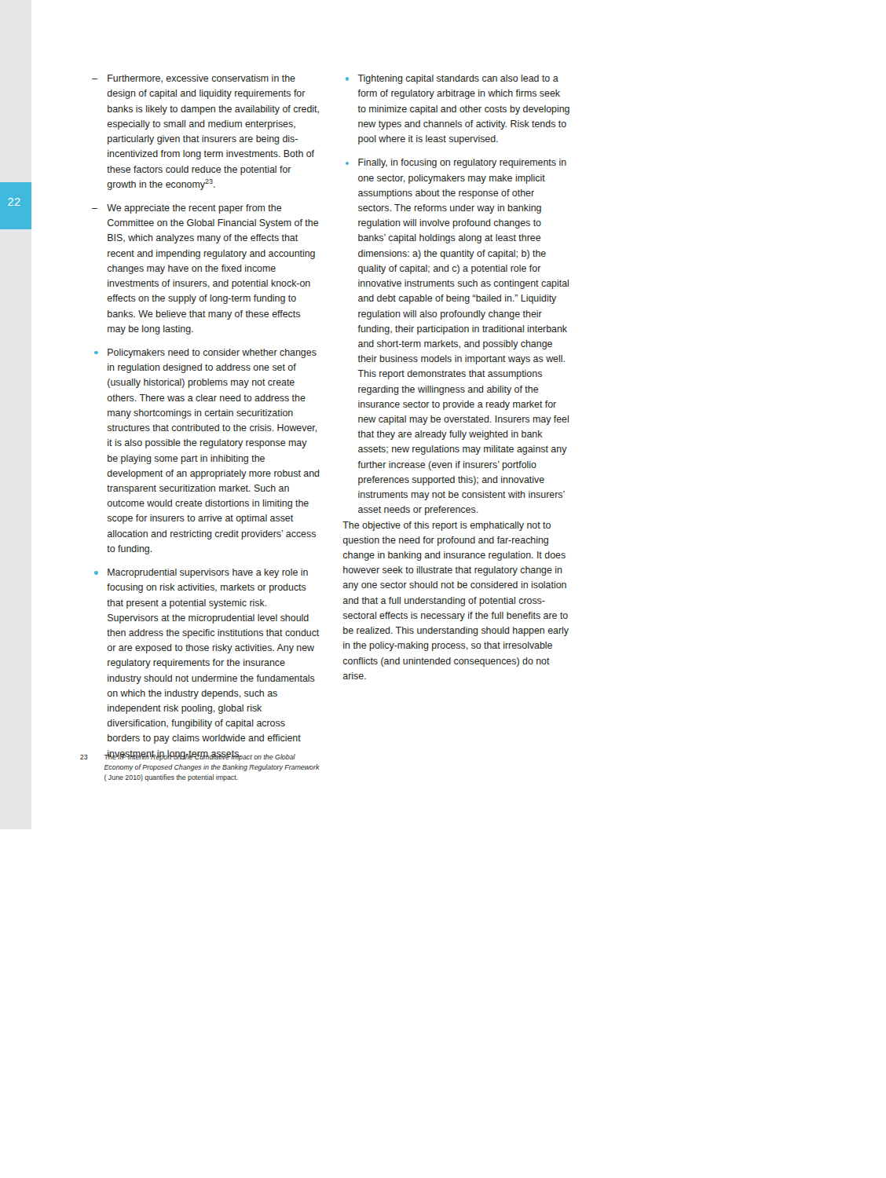22
Furthermore, excessive conservatism in the design of capital and liquidity requirements for banks is likely to dampen the availability of credit, especially to small and medium enterprises, particularly given that insurers are being dis-incentivized from long term investments. Both of these factors could reduce the potential for growth in the economy23.
We appreciate the recent paper from the Committee on the Global Financial System of the BIS, which analyzes many of the effects that recent and impending regulatory and accounting changes may have on the fixed income investments of insurers, and potential knock-on effects on the supply of long-term funding to banks. We believe that many of these effects may be long lasting.
Policymakers need to consider whether changes in regulation designed to address one set of (usually historical) problems may not create others. There was a clear need to address the many shortcomings in certain securitization structures that contributed to the crisis. However, it is also possible the regulatory response may be playing some part in inhibiting the development of an appropriately more robust and transparent securitization market. Such an outcome would create distortions in limiting the scope for insurers to arrive at optimal asset allocation and restricting credit providers’ access to funding.
Macroprudential supervisors have a key role in focusing on risk activities, markets or products that present a potential systemic risk. Supervisors at the microprudential level should then address the specific institutions that conduct or are exposed to those risky activities. Any new regulatory requirements for the insurance industry should not undermine the fundamentals on which the industry depends, such as independent risk pooling, global risk diversification, fungibility of capital across borders to pay claims worldwide and efficient investment in long-term assets.
Tightening capital standards can also lead to a form of regulatory arbitrage in which firms seek to minimize capital and other costs by developing new types and channels of activity. Risk tends to pool where it is least supervised.
Finally, in focusing on regulatory requirements in one sector, policymakers may make implicit assumptions about the response of other sectors. The reforms under way in banking regulation will involve profound changes to banks’ capital holdings along at least three dimensions: a) the quantity of capital; b) the quality of capital; and c) a potential role for innovative instruments such as contingent capital and debt capable of being “bailed in.” Liquidity regulation will also profoundly change their funding, their participation in traditional interbank and short-term markets, and possibly change their business models in important ways as well. This report demonstrates that assumptions regarding the willingness and ability of the insurance sector to provide a ready market for new capital may be overstated. Insurers may feel that they are already fully weighted in bank assets; new regulations may militate against any further increase (even if insurers’ portfolio preferences supported this); and innovative instruments may not be consistent with insurers’ asset needs or preferences.
The objective of this report is emphatically not to question the need for profound and far-reaching change in banking and insurance regulation. It does however seek to illustrate that regulatory change in any one sector should not be considered in isolation and that a full understanding of potential cross-sectoral effects is necessary if the full benefits are to be realized. This understanding should happen early in the policy-making process, so that irresolvable conflicts (and unintended consequences) do not arise.
23 The IIF Interim Report on the Cumulative Impact on the Global Economy of Proposed Changes in the Banking Regulatory Framework ( June 2010) quantifies the potential impact.